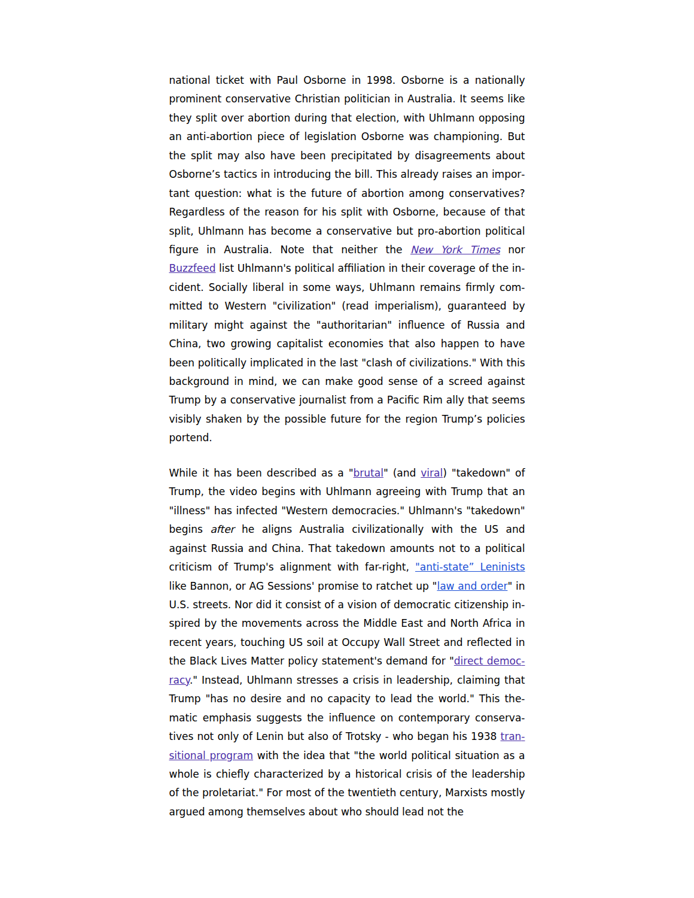national ticket with Paul Osborne in 1998. Osborne is a nationally prominent conservative Christian politician in Australia. It seems like they split over abortion during that election, with Uhlmann opposing an anti-abortion piece of legislation Osborne was championing. But the split may also have been precipitated by disagreements about Osborne’s tactics in introducing the bill. This already raises an important question: what is the future of abortion among conservatives? Regardless of the reason for his split with Osborne, because of that split, Uhlmann has become a conservative but pro-abortion political figure in Australia. Note that neither the New York Times nor Buzzfeed list Uhlmann's political affiliation in their coverage of the incident. Socially liberal in some ways, Uhlmann remains firmly committed to Western "civilization" (read imperialism), guaranteed by military might against the "authoritarian" influence of Russia and China, two growing capitalist economies that also happen to have been politically implicated in the last "clash of civilizations." With this background in mind, we can make good sense of a screed against Trump by a conservative journalist from a Pacific Rim ally that seems visibly shaken by the possible future for the region Trump’s policies portend.
While it has been described as a "brutal" (and viral) "takedown" of Trump, the video begins with Uhlmann agreeing with Trump that an "illness" has infected "Western democracies." Uhlmann's "takedown" begins after he aligns Australia civilizationally with the US and against Russia and China. That takedown amounts not to a political criticism of Trump's alignment with far-right, "anti-state” Leninists like Bannon, or AG Sessions' promise to ratchet up "law and order" in U.S. streets. Nor did it consist of a vision of democratic citizenship inspired by the movements across the Middle East and North Africa in recent years, touching US soil at Occupy Wall Street and reflected in the Black Lives Matter policy statement's demand for "direct democracy." Instead, Uhlmann stresses a crisis in leadership, claiming that Trump "has no desire and no capacity to lead the world." This thematic emphasis suggests the influence on contemporary conservatives not only of Lenin but also of Trotsky - who began his 1938 transitional program with the idea that "the world political situation as a whole is chiefly characterized by a historical crisis of the leadership of the proletariat." For most of the twentieth century, Marxists mostly argued among themselves about who should lead not the